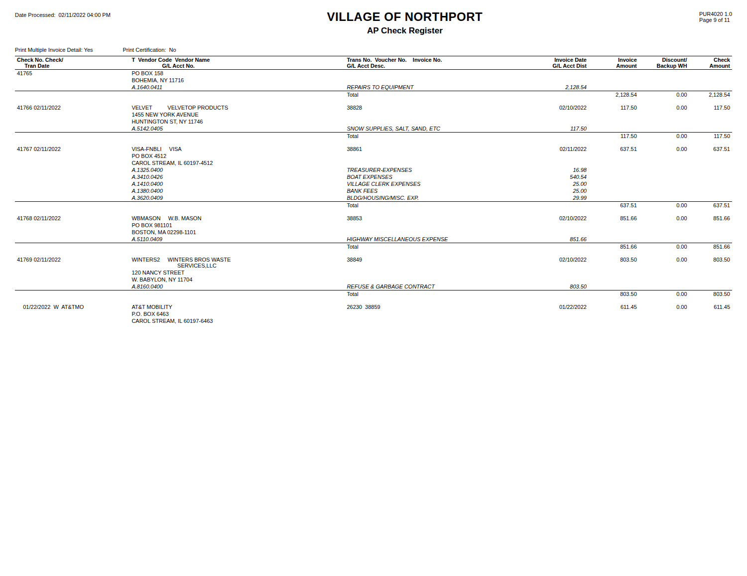Date Processed: 02/11/2022 04:00 PM
VILLAGE OF NORTHPORT
AP Check Register
PUR4020 1.0
Page 9 of 11
Print Multiple Invoice Detail: YesPrint Certification: No
| Check No. Check/ Tran Date | T Vendor Code Vendor Name G/L Acct No. | Trans No. Voucher No. Invoice No. G/L Acct Desc. | Invoice Date G/L Acct Dist | Invoice Amount | Discount/ Backup WH | Check Amount |
| --- | --- | --- | --- | --- | --- | --- |
| 41765 | PO BOX 158 | | | | | |
| | BOHEMIA, NY 11716 | | | | | |
| | A.1640.0411 | REPAIRS TO EQUIPMENT | 2,128.54 | | | |
| | | Total | | 2,128.54 | 0.00 | 2,128.54 |
| 41766 02/11/2022 | VELVET VELVETOP PRODUCTS | 38828 | 02/10/2022 | 117.50 | 0.00 | 117.50 |
| | 1455 NEW YORK AVENUE | | | | | |
| | HUNTINGTON ST, NY 11746 | | | | | |
| | A.5142.0405 | SNOW SUPPLIES, SALT, SAND, ETC | 117.50 | | | |
| | | Total | | 117.50 | 0.00 | 117.50 |
| 41767 02/11/2022 | VISA-FNBLI VISA | 38861 | 02/11/2022 | 637.51 | 0.00 | 637.51 |
| | PO BOX 4512 | | | | | |
| | CAROL STREAM, IL 60197-4512 | | | | | |
| | A.1325.0400 | TREASURER-EXPENSES | 16.98 | | | |
| | A.3410.0426 | BOAT EXPENSES | 540.54 | | | |
| | A.1410.0400 | VILLAGE CLERK EXPENSES | 25.00 | | | |
| | A.1380.0400 | BANK FEES | 25.00 | | | |
| | A.3620.0409 | BLDG/HOUSING/MISC. EXP. | 29.99 | | | |
| | | Total | | 637.51 | 0.00 | 637.51 |
| 41768 02/11/2022 | WBMASON W.B. MASON | 38853 | 02/10/2022 | 851.66 | 0.00 | 851.66 |
| | PO BOX 981101 | | | | | |
| | BOSTON, MA 02298-1101 | | | | | |
| | A.5110.0409 | HIGHWAY MISCELLANEOUS EXPENSE | 851.66 | | | |
| | | Total | | 851.66 | 0.00 | 851.66 |
| 41769 02/11/2022 | WINTERS2 WINTERS BROS WASTE SERVICES,LLC | 38849 | 02/10/2022 | 803.50 | 0.00 | 803.50 |
| | 120 NANCY STREET | | | | | |
| | W. BABYLON, NY 11704 | | | | | |
| | A.8160.0400 | REFUSE & GARBAGE CONTRACT | 803.50 | | | |
| | | Total | | 803.50 | 0.00 | 803.50 |
| 01/22/2022 W AT&TMO | AT&T MOBILITY | 26230 38859 | 01/22/2022 | 611.45 | 0.00 | 611.45 |
| | P.O. BOX 6463 | | | | | |
| | CAROL STREAM, IL 60197-6463 | | | | | |